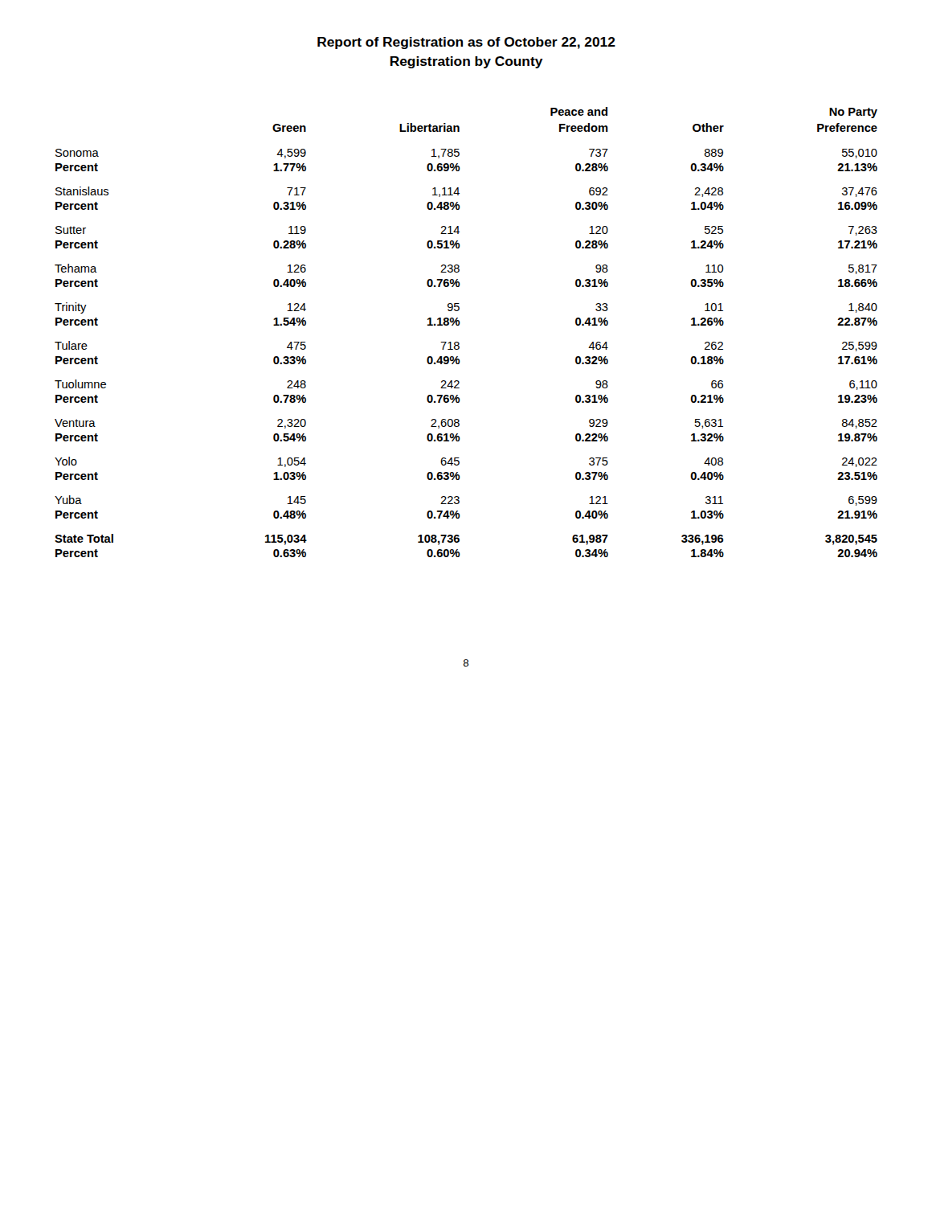Report of Registration as of October 22, 2012
Registration by County
| | | | Peace and | | No Party |
| --- | --- | --- | --- | --- | --- |
| | Green | Libertarian | Freedom | Other | Preference |
| Sonoma | 4,599 | 1,785 | 737 | 889 | 55,010 |
| Percent | 1.77% | 0.69% | 0.28% | 0.34% | 21.13% |
| Stanislaus | 717 | 1,114 | 692 | 2,428 | 37,476 |
| Percent | 0.31% | 0.48% | 0.30% | 1.04% | 16.09% |
| Sutter | 119 | 214 | 120 | 525 | 7,263 |
| Percent | 0.28% | 0.51% | 0.28% | 1.24% | 17.21% |
| Tehama | 126 | 238 | 98 | 110 | 5,817 |
| Percent | 0.40% | 0.76% | 0.31% | 0.35% | 18.66% |
| Trinity | 124 | 95 | 33 | 101 | 1,840 |
| Percent | 1.54% | 1.18% | 0.41% | 1.26% | 22.87% |
| Tulare | 475 | 718 | 464 | 262 | 25,599 |
| Percent | 0.33% | 0.49% | 0.32% | 0.18% | 17.61% |
| Tuolumne | 248 | 242 | 98 | 66 | 6,110 |
| Percent | 0.78% | 0.76% | 0.31% | 0.21% | 19.23% |
| Ventura | 2,320 | 2,608 | 929 | 5,631 | 84,852 |
| Percent | 0.54% | 0.61% | 0.22% | 1.32% | 19.87% |
| Yolo | 1,054 | 645 | 375 | 408 | 24,022 |
| Percent | 1.03% | 0.63% | 0.37% | 0.40% | 23.51% |
| Yuba | 145 | 223 | 121 | 311 | 6,599 |
| Percent | 0.48% | 0.74% | 0.40% | 1.03% | 21.91% |
| State Total | 115,034 | 108,736 | 61,987 | 336,196 | 3,820,545 |
| Percent | 0.63% | 0.60% | 0.34% | 1.84% | 20.94% |
8